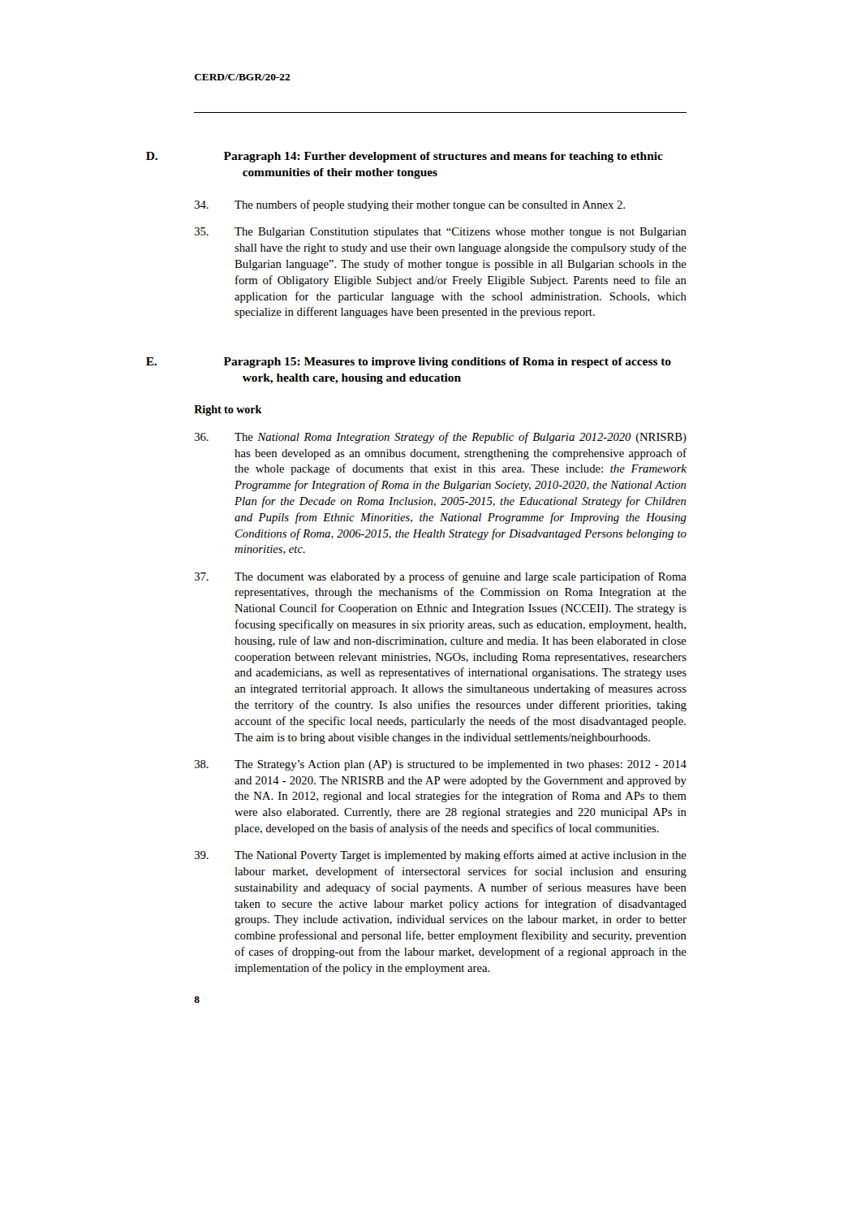CERD/C/BGR/20-22
D. Paragraph 14: Further development of structures and means for teaching to ethnic communities of their mother tongues
34. The numbers of people studying their mother tongue can be consulted in Annex 2.
35. The Bulgarian Constitution stipulates that “Citizens whose mother tongue is not Bulgarian shall have the right to study and use their own language alongside the compulsory study of the Bulgarian language”. The study of mother tongue is possible in all Bulgarian schools in the form of Obligatory Eligible Subject and/or Freely Eligible Subject. Parents need to file an application for the particular language with the school administration. Schools, which specialize in different languages have been presented in the previous report.
E. Paragraph 15: Measures to improve living conditions of Roma in respect of access to work, health care, housing and education
Right to work
36. The National Roma Integration Strategy of the Republic of Bulgaria 2012-2020 (NRISRB) has been developed as an omnibus document, strengthening the comprehensive approach of the whole package of documents that exist in this area. These include: the Framework Programme for Integration of Roma in the Bulgarian Society, 2010-2020, the National Action Plan for the Decade on Roma Inclusion, 2005-2015, the Educational Strategy for Children and Pupils from Ethnic Minorities, the National Programme for Improving the Housing Conditions of Roma, 2006-2015, the Health Strategy for Disadvantaged Persons belonging to minorities, etc.
37. The document was elaborated by a process of genuine and large scale participation of Roma representatives, through the mechanisms of the Commission on Roma Integration at the National Council for Cooperation on Ethnic and Integration Issues (NCCEII). The strategy is focusing specifically on measures in six priority areas, such as education, employment, health, housing, rule of law and non-discrimination, culture and media. It has been elaborated in close cooperation between relevant ministries, NGOs, including Roma representatives, researchers and academicians, as well as representatives of international organisations. The strategy uses an integrated territorial approach. It allows the simultaneous undertaking of measures across the territory of the country. Is also unifies the resources under different priorities, taking account of the specific local needs, particularly the needs of the most disadvantaged people. The aim is to bring about visible changes in the individual settlements/neighbourhoods.
38. The Strategy’s Action plan (AP) is structured to be implemented in two phases: 2012 - 2014 and 2014 - 2020. The NRISRB and the AP were adopted by the Government and approved by the NA. In 2012, regional and local strategies for the integration of Roma and APs to them were also elaborated. Currently, there are 28 regional strategies and 220 municipal APs in place, developed on the basis of analysis of the needs and specifics of local communities.
39. The National Poverty Target is implemented by making efforts aimed at active inclusion in the labour market, development of intersectoral services for social inclusion and ensuring sustainability and adequacy of social payments. A number of serious measures have been taken to secure the active labour market policy actions for integration of disadvantaged groups. They include activation, individual services on the labour market, in order to better combine professional and personal life, better employment flexibility and security, prevention of cases of dropping-out from the labour market, development of a regional approach in the implementation of the policy in the employment area.
8